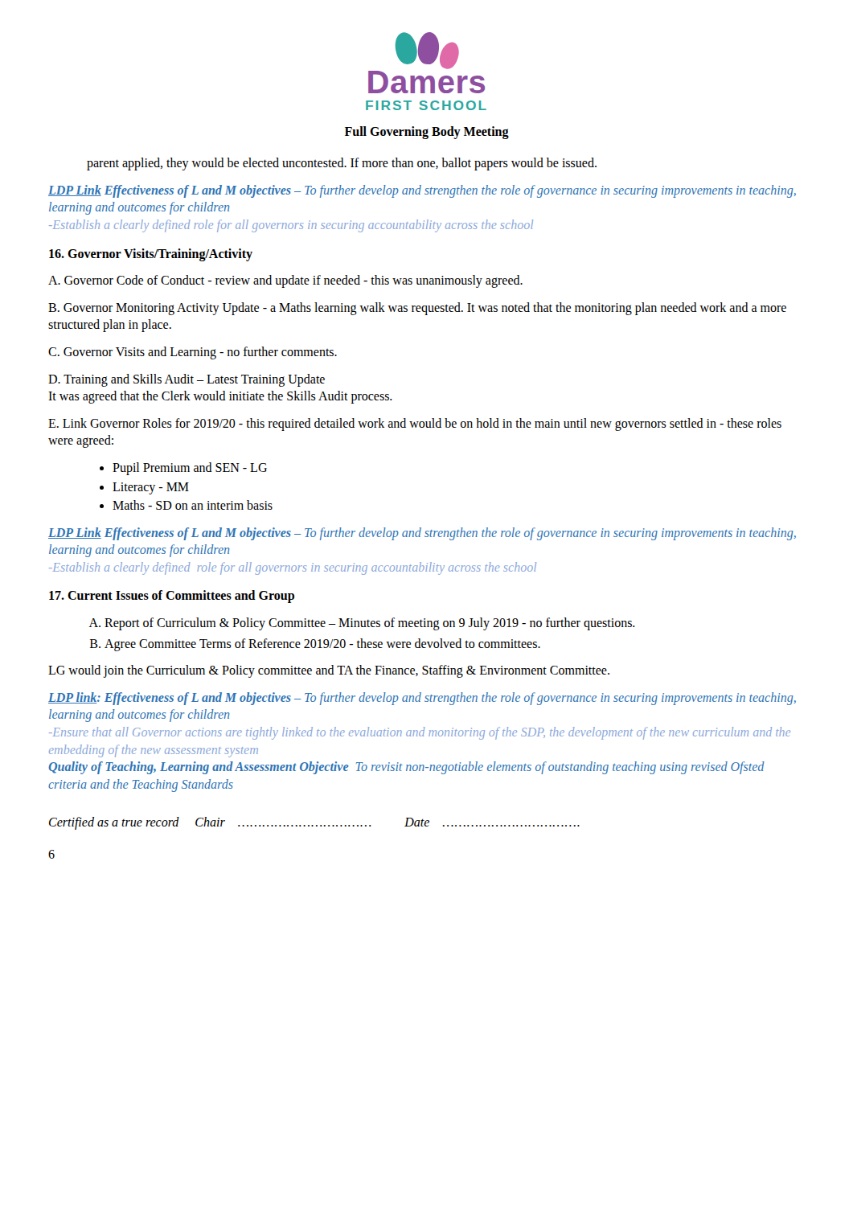Damers FIRST SCHOOL
Full Governing Body Meeting
parent applied, they would be elected uncontested. If more than one, ballot papers would be issued.
LDP Link Effectiveness of L and M objectives – To further develop and strengthen the role of governance in securing improvements in teaching, learning and outcomes for children
-Establish a clearly defined role for all governors in securing accountability across the school
16. Governor Visits/Training/Activity
A. Governor Code of Conduct - review and update if needed - this was unanimously agreed.
B. Governor Monitoring Activity Update - a Maths learning walk was requested. It was noted that the monitoring plan needed work and a more structured plan in place.
C. Governor Visits and Learning - no further comments.
D. Training and Skills Audit – Latest Training Update
It was agreed that the Clerk would initiate the Skills Audit process.
E. Link Governor Roles for 2019/20 - this required detailed work and would be on hold in the main until new governors settled in - these roles were agreed:
Pupil Premium and SEN - LG
Literacy - MM
Maths - SD on an interim basis
LDP Link Effectiveness of L and M objectives – To further develop and strengthen the role of governance in securing improvements in teaching, learning and outcomes for children
-Establish a clearly defined role for all governors in securing accountability across the school
17. Current Issues of Committees and Group
Report of Curriculum & Policy Committee – Minutes of meeting on 9 July 2019 - no further questions.
Agree Committee Terms of Reference 2019/20 - these were devolved to committees.
LG would join the Curriculum & Policy committee and TA the Finance, Staffing & Environment Committee.
LDP link: Effectiveness of L and M objectives – To further develop and strengthen the role of governance in securing improvements in teaching, learning and outcomes for children
-Ensure that all Governor actions are tightly linked to the evaluation and monitoring of the SDP, the development of the new curriculum and the embedding of the new assessment system
Quality of Teaching, Learning and Assessment Objective To revisit non-negotiable elements of outstanding teaching using revised Ofsted criteria and the Teaching Standards
Certified as a true record Chair …………………………… Date …………………………….
6